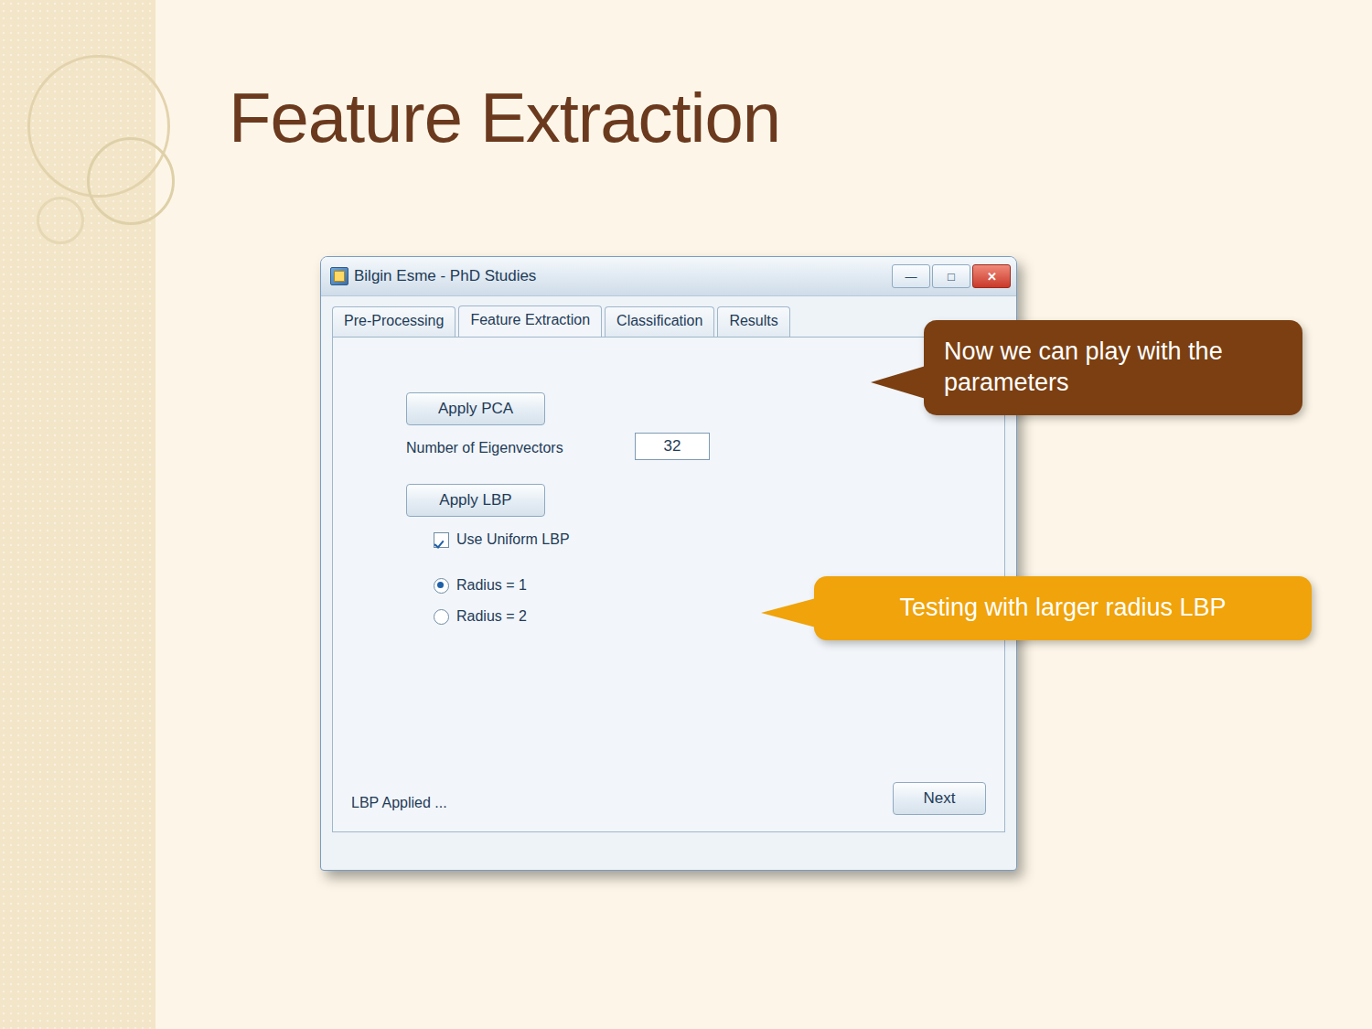Feature Extraction
Bilgin Esme - PhD Studies
—
□
✕
Pre-Processing
Feature Extraction
Classification
Results
Apply PCA
Number of Eigenvectors
32
Apply LBP
Use Uniform LBP
Radius = 1
Radius = 2
LBP Applied ...
Next
Now we can play with the parameters
Testing with larger radius LBP